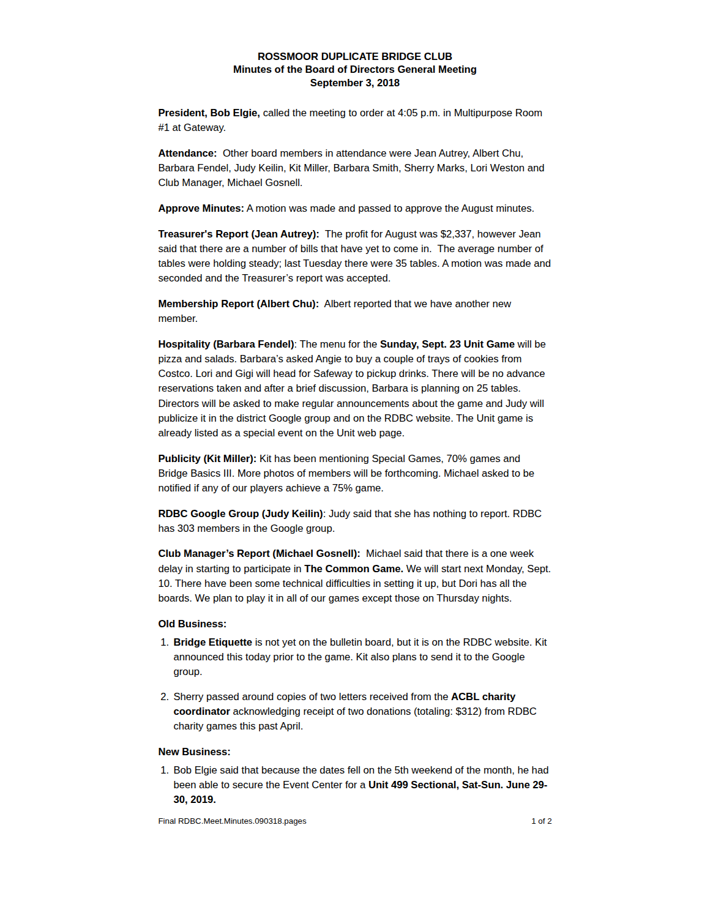ROSSMOOR DUPLICATE BRIDGE CLUB
Minutes of the Board of Directors General Meeting
September 3, 2018
President, Bob Elgie, called the meeting to order at 4:05 p.m. in Multipurpose Room #1 at Gateway.
Attendance: Other board members in attendance were Jean Autrey, Albert Chu, Barbara Fendel, Judy Keilin, Kit Miller, Barbara Smith, Sherry Marks, Lori Weston and Club Manager, Michael Gosnell.
Approve Minutes: A motion was made and passed to approve the August minutes.
Treasurer's Report (Jean Autrey): The profit for August was $2,337, however Jean said that there are a number of bills that have yet to come in. The average number of tables were holding steady; last Tuesday there were 35 tables. A motion was made and seconded and the Treasurer’s report was accepted.
Membership Report (Albert Chu): Albert reported that we have another new member.
Hospitality (Barbara Fendel): The menu for the Sunday, Sept. 23 Unit Game will be pizza and salads. Barbara’s asked Angie to buy a couple of trays of cookies from Costco. Lori and Gigi will head for Safeway to pickup drinks. There will be no advance reservations taken and after a brief discussion, Barbara is planning on 25 tables. Directors will be asked to make regular announcements about the game and Judy will publicize it in the district Google group and on the RDBC website. The Unit game is already listed as a special event on the Unit web page.
Publicity (Kit Miller): Kit has been mentioning Special Games, 70% games and Bridge Basics III. More photos of members will be forthcoming. Michael asked to be notified if any of our players achieve a 75% game.
RDBC Google Group (Judy Keilin): Judy said that she has nothing to report. RDBC has 303 members in the Google group.
Club Manager’s Report (Michael Gosnell): Michael said that there is a one week delay in starting to participate in The Common Game. We will start next Monday, Sept. 10. There have been some technical difficulties in setting it up, but Dori has all the boards. We plan to play it in all of our games except those on Thursday nights.
Old Business:
Bridge Etiquette is not yet on the bulletin board, but it is on the RDBC website. Kit announced this today prior to the game. Kit also plans to send it to the Google group.
Sherry passed around copies of two letters received from the ACBL charity coordinator acknowledging receipt of two donations (totaling: $312) from RDBC charity games this past April.
New Business:
Bob Elgie said that because the dates fell on the 5th weekend of the month, he had been able to secure the Event Center for a Unit 499 Sectional, Sat-Sun. June 29-30, 2019.
Final RDBC.Meet.Minutes.090318.pages 1 of 2